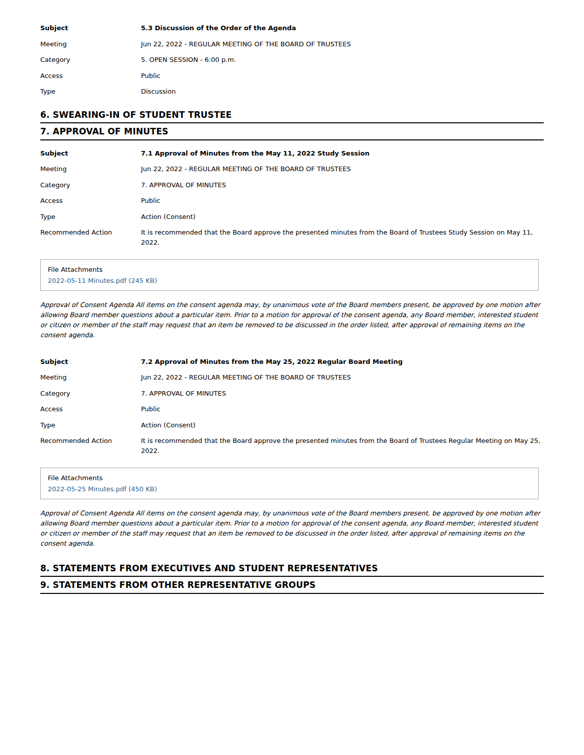| Subject | 5.3 Discussion of the Order of the Agenda |
| Meeting | Jun 22, 2022 - REGULAR MEETING OF THE BOARD OF TRUSTEES |
| Category | 5. OPEN SESSION - 6:00 p.m. |
| Access | Public |
| Type | Discussion |
6. SWEARING-IN OF STUDENT TRUSTEE
7. APPROVAL OF MINUTES
| Subject | 7.1 Approval of Minutes from the May 11, 2022 Study Session |
| Meeting | Jun 22, 2022 - REGULAR MEETING OF THE BOARD OF TRUSTEES |
| Category | 7. APPROVAL OF MINUTES |
| Access | Public |
| Type | Action (Consent) |
| Recommended Action | It is recommended that the Board approve the presented minutes from the Board of Trustees Study Session on May 11, 2022. |
File Attachments
2022-05-11 Minutes.pdf (245 KB)
Approval of Consent Agenda All items on the consent agenda may, by unanimous vote of the Board members present, be approved by one motion after allowing Board member questions about a particular item. Prior to a motion for approval of the consent agenda, any Board member, interested student or citizen or member of the staff may request that an item be removed to be discussed in the order listed, after approval of remaining items on the consent agenda.
| Subject | 7.2 Approval of Minutes from the May 25, 2022 Regular Board Meeting |
| Meeting | Jun 22, 2022 - REGULAR MEETING OF THE BOARD OF TRUSTEES |
| Category | 7. APPROVAL OF MINUTES |
| Access | Public |
| Type | Action (Consent) |
| Recommended Action | It is recommended that the Board approve the presented minutes from the Board of Trustees Regular Meeting on May 25, 2022. |
File Attachments
2022-05-25 Minutes.pdf (450 KB)
Approval of Consent Agenda All items on the consent agenda may, by unanimous vote of the Board members present, be approved by one motion after allowing Board member questions about a particular item. Prior to a motion for approval of the consent agenda, any Board member, interested student or citizen or member of the staff may request that an item be removed to be discussed in the order listed, after approval of remaining items on the consent agenda.
8. STATEMENTS FROM EXECUTIVES AND STUDENT REPRESENTATIVES
9. STATEMENTS FROM OTHER REPRESENTATIVE GROUPS